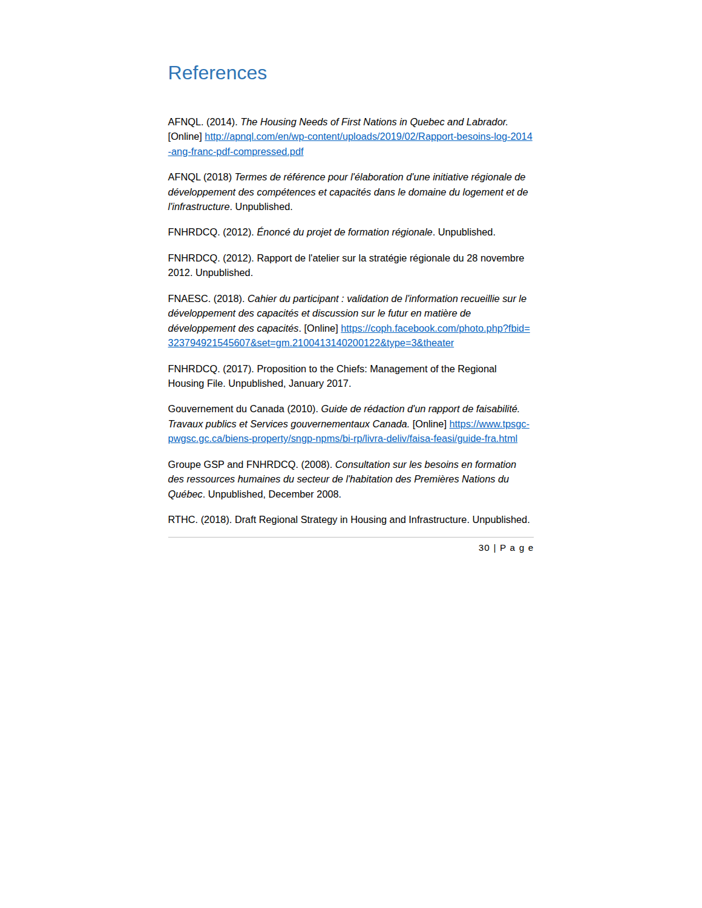References
AFNQL. (2014). The Housing Needs of First Nations in Quebec and Labrador. [Online] http://apnql.com/en/wp-content/uploads/2019/02/Rapport-besoins-log-2014-ang-franc-pdf-compressed.pdf
AFNQL (2018) Termes de référence pour l'élaboration d'une initiative régionale de développement des compétences et capacités dans le domaine du logement et de l'infrastructure. Unpublished.
FNHRDCQ. (2012). Énoncé du projet de formation régionale. Unpublished.
FNHRDCQ. (2012). Rapport de l'atelier sur la stratégie régionale du 28 novembre 2012. Unpublished.
FNAESC. (2018). Cahier du participant : validation de l'information recueillie sur le développement des capacités et discussion sur le futur en matière de développement des capacités. [Online] https://coph.facebook.com/photo.php?fbid=323794921545607&set=gm.2100413140200122&type=3&theater
FNHRDCQ. (2017). Proposition to the Chiefs: Management of the Regional Housing File. Unpublished, January 2017.
Gouvernement du Canada (2010). Guide de rédaction d'un rapport de faisabilité. Travaux publics et Services gouvernementaux Canada. [Online] https://www.tpsgc-pwgsc.gc.ca/biens-property/sngp-npms/bi-rp/livra-deliv/faisa-feasi/guide-fra.html
Groupe GSP and FNHRDCQ. (2008). Consultation sur les besoins en formation des ressources humaines du secteur de l'habitation des Premières Nations du Québec. Unpublished, December 2008.
RTHC. (2018). Draft Regional Strategy in Housing and Infrastructure. Unpublished.
30 | P a g e